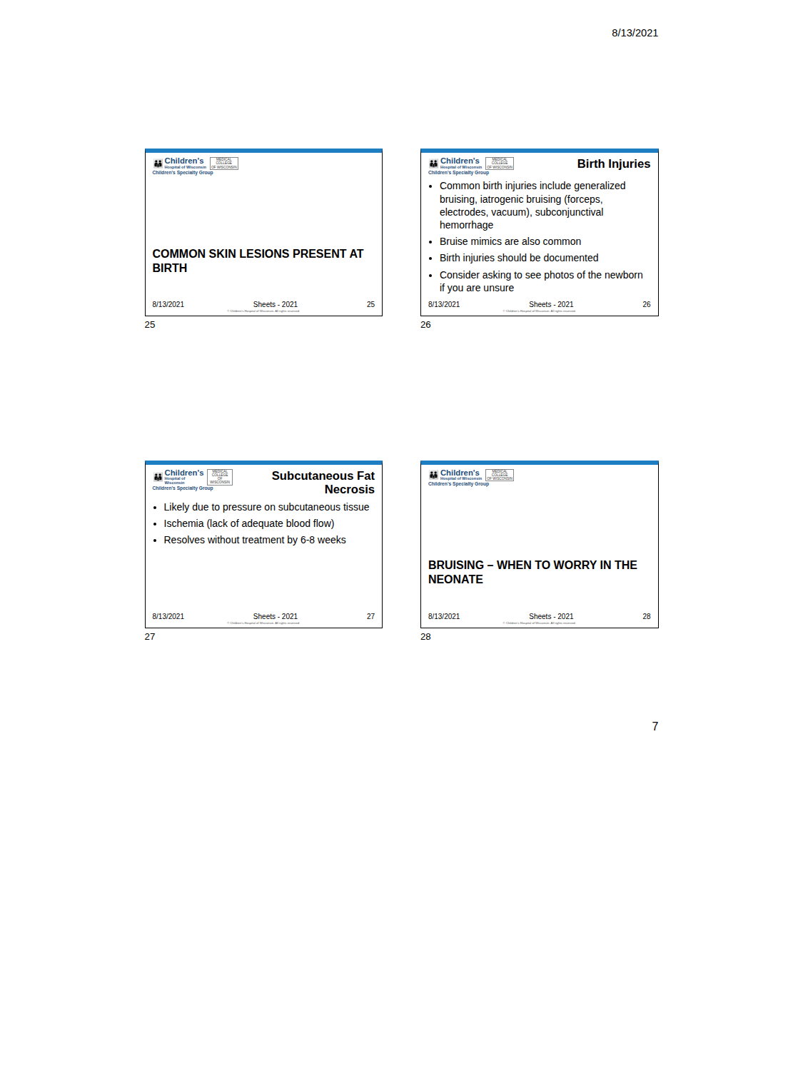8/13/2021
👪
Children's
Hospital of Wisconsin
MEDICAL
COLLEGE
OF WISCONSIN
Children's Specialty Group
COMMON SKIN LESIONS PRESENT AT BIRTH
8/13/2021 Sheets - 2021 25
© Children's Hospital of Wisconsin. All rights reserved.
25
👪
Children's
Hospital of Wisconsin
MEDICAL
COLLEGE
OF WISCONSIN
Children's Specialty Group
Birth Injuries
Common birth injuries include generalized bruising, iatrogenic bruising (forceps, electrodes, vacuum), subconjunctival hemorrhage
Bruise mimics are also common
Birth injuries should be documented
Consider asking to see photos of the newborn if you are unsure
8/13/2021 Sheets - 2021 26
© Children's Hospital of Wisconsin. All rights reserved.
26
👪
Children's
Hospital of Wisconsin
MEDICAL
COLLEGE
OF WISCONSIN
Children's Specialty Group
Subcutaneous Fat Necrosis
Likely due to pressure on subcutaneous tissue
Ischemia (lack of adequate blood flow)
Resolves without treatment by 6-8 weeks
8/13/2021 Sheets - 2021 27
© Children's Hospital of Wisconsin. All rights reserved.
27
👪
Children's
Hospital of Wisconsin
MEDICAL
COLLEGE
OF WISCONSIN
Children's Specialty Group
BRUISING – WHEN TO WORRY IN THE NEONATE
8/13/2021 Sheets - 2021 28
© Children's Hospital of Wisconsin. All rights reserved.
28
7